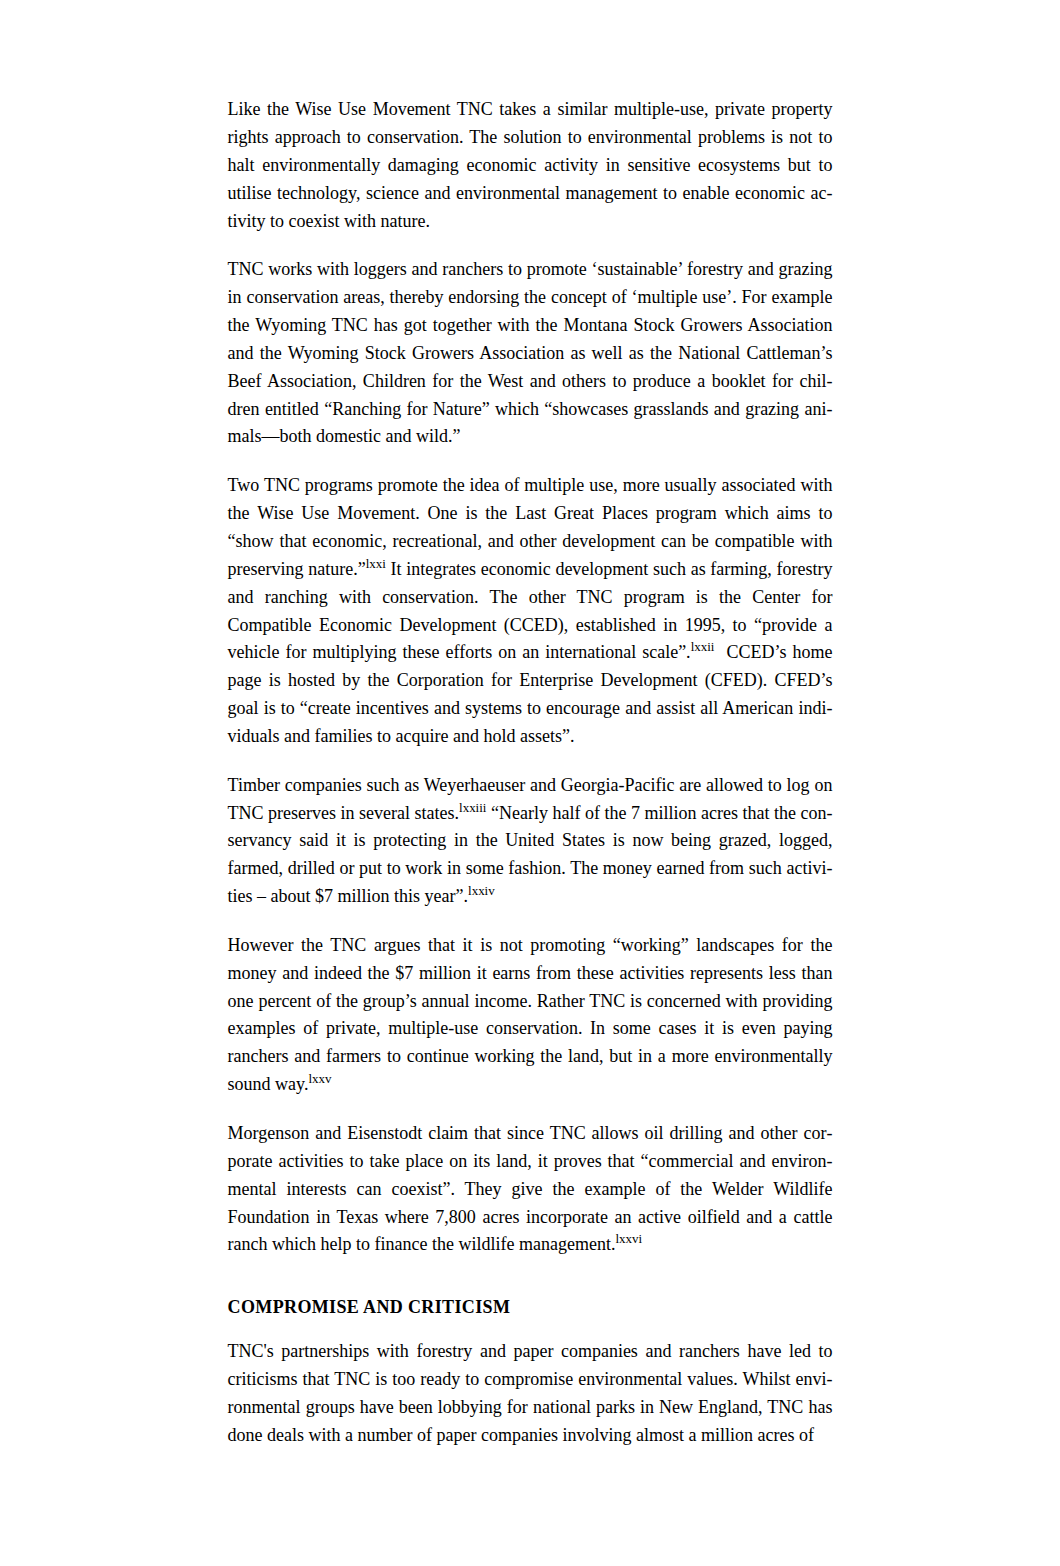Like the Wise Use Movement TNC takes a similar multiple-use, private property rights approach to conservation. The solution to environmental problems is not to halt environmentally damaging economic activity in sensitive ecosystems but to utilise technology, science and environmental management to enable economic activity to coexist with nature.
TNC works with loggers and ranchers to promote ‘sustainable’ forestry and grazing in conservation areas, thereby endorsing the concept of ‘multiple use’. For example the Wyoming TNC has got together with the Montana Stock Growers Association and the Wyoming Stock Growers Association as well as the National Cattleman’s Beef Association, Children for the West and others to produce a booklet for children entitled “Ranching for Nature” which “showcases grasslands and grazing animals—both domestic and wild.”
Two TNC programs promote the idea of multiple use, more usually associated with the Wise Use Movement. One is the Last Great Places program which aims to “show that economic, recreational, and other development can be compatible with preserving nature.”lxxi It integrates economic development such as farming, forestry and ranching with conservation. The other TNC program is the Center for Compatible Economic Development (CCED), established in 1995, to “provide a vehicle for multiplying these efforts on an international scale”.lxxii CCED’s home page is hosted by the Corporation for Enterprise Development (CFED). CFED’s goal is to “create incentives and systems to encourage and assist all American individuals and families to acquire and hold assets”.
Timber companies such as Weyerhaeuser and Georgia-Pacific are allowed to log on TNC preserves in several states.lxxiii “Nearly half of the 7 million acres that the conservancy said it is protecting in the United States is now being grazed, logged, farmed, drilled or put to work in some fashion. The money earned from such activities – about $7 million this year”.lxxiv
However the TNC argues that it is not promoting “working” landscapes for the money and indeed the $7 million it earns from these activities represents less than one percent of the group’s annual income. Rather TNC is concerned with providing examples of private, multiple-use conservation. In some cases it is even paying ranchers and farmers to continue working the land, but in a more environmentally sound way.lxxv
Morgenson and Eisenstodt claim that since TNC allows oil drilling and other corporate activities to take place on its land, it proves that “commercial and environmental interests can coexist”. They give the example of the Welder Wildlife Foundation in Texas where 7,800 acres incorporate an active oilfield and a cattle ranch which help to finance the wildlife management.lxxvi
COMPROMISE AND CRITICISM
TNC's partnerships with forestry and paper companies and ranchers have led to criticisms that TNC is too ready to compromise environmental values. Whilst environmental groups have been lobbying for national parks in New England, TNC has done deals with a number of paper companies involving almost a million acres of